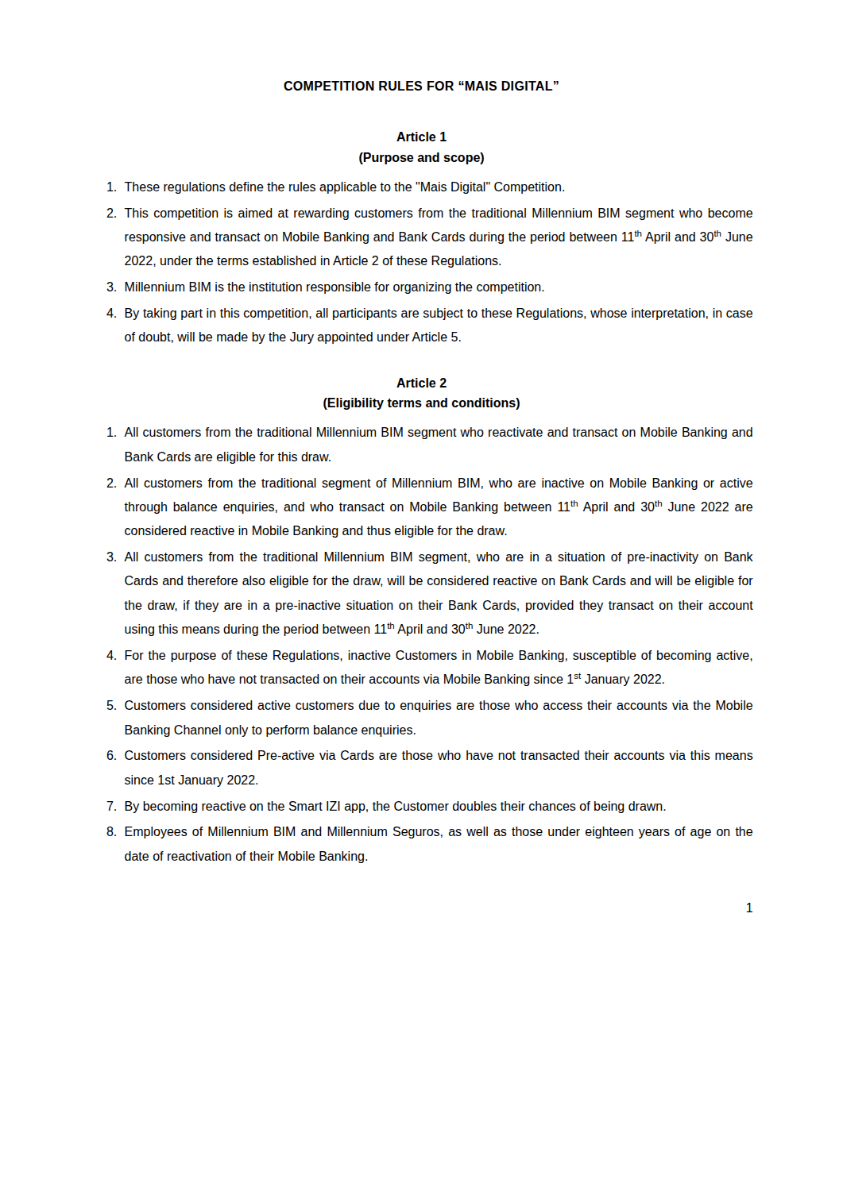COMPETITION RULES FOR “MAIS DIGITAL”
Article 1
(Purpose and scope)
These regulations define the rules applicable to the "Mais Digital" Competition.
This competition is aimed at rewarding customers from the traditional Millennium BIM segment who become responsive and transact on Mobile Banking and Bank Cards during the period between 11th April and 30th June 2022, under the terms established in Article 2 of these Regulations.
Millennium BIM is the institution responsible for organizing the competition.
By taking part in this competition, all participants are subject to these Regulations, whose interpretation, in case of doubt, will be made by the Jury appointed under Article 5.
Article 2
(Eligibility terms and conditions)
All customers from the traditional Millennium BIM segment who reactivate and transact on Mobile Banking and Bank Cards are eligible for this draw.
All customers from the traditional segment of Millennium BIM, who are inactive on Mobile Banking or active through balance enquiries, and who transact on Mobile Banking between 11th April and 30th June 2022 are considered reactive in Mobile Banking and thus eligible for the draw.
All customers from the traditional Millennium BIM segment, who are in a situation of pre-inactivity on Bank Cards and therefore also eligible for the draw, will be considered reactive on Bank Cards and will be eligible for the draw, if they are in a pre-inactive situation on their Bank Cards, provided they transact on their account using this means during the period between 11th April and 30th June 2022.
For the purpose of these Regulations, inactive Customers in Mobile Banking, susceptible of becoming active, are those who have not transacted on their accounts via Mobile Banking since 1st January 2022.
Customers considered active customers due to enquiries are those who access their accounts via the Mobile Banking Channel only to perform balance enquiries.
Customers considered Pre-active via Cards are those who have not transacted their accounts via this means since 1st January 2022.
By becoming reactive on the Smart IZI app, the Customer doubles their chances of being drawn.
Employees of Millennium BIM and Millennium Seguros, as well as those under eighteen years of age on the date of reactivation of their Mobile Banking.
1